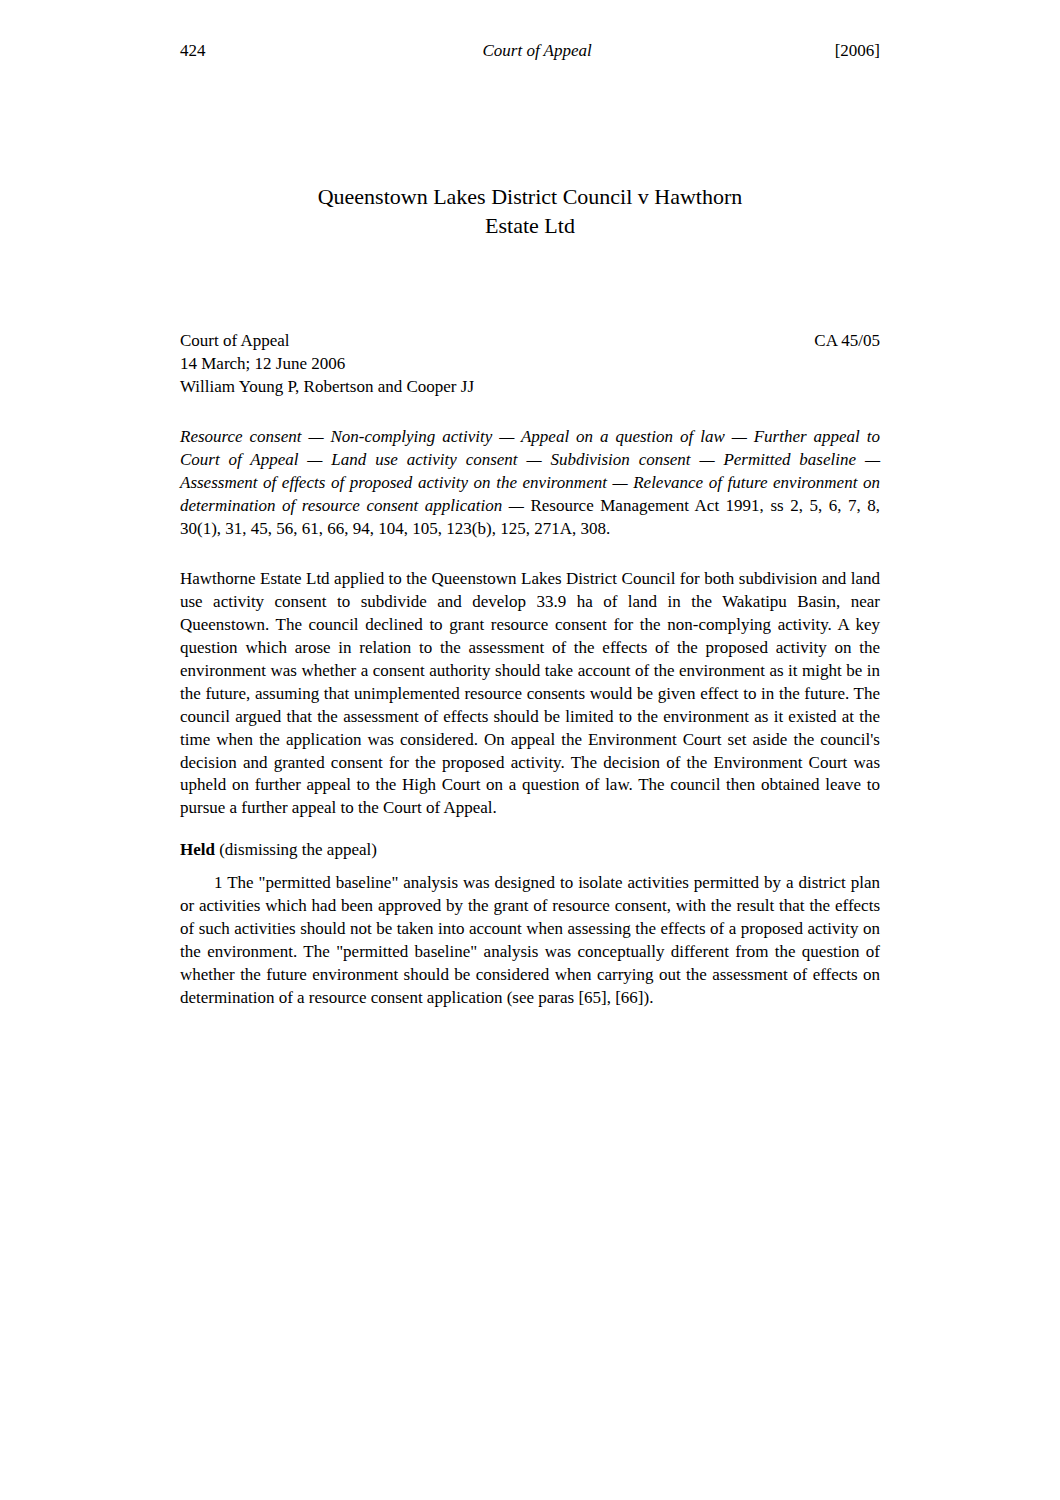424 Court of Appeal [2006]
Queenstown Lakes District Council v Hawthorn
Estate Ltd
Court of Appeal
14 March; 12 June 2006
William Young P, Robertson and Cooper JJ
CA 45/05
Resource consent — Non-complying activity — Appeal on a question of law — Further appeal to Court of Appeal — Land use activity consent — Subdivision consent — Permitted baseline — Assessment of effects of proposed activity on the environment — Relevance of future environment on determination of resource consent application — Resource Management Act 1991, ss 2, 5, 6, 7, 8, 30(1), 31, 45, 56, 61, 66, 94, 104, 105, 123(b), 125, 271A, 308.
Hawthorne Estate Ltd applied to the Queenstown Lakes District Council for both subdivision and land use activity consent to subdivide and develop 33.9 ha of land in the Wakatipu Basin, near Queenstown. The council declined to grant resource consent for the non-complying activity. A key question which arose in relation to the assessment of the effects of the proposed activity on the environment was whether a consent authority should take account of the environment as it might be in the future, assuming that unimplemented resource consents would be given effect to in the future. The council argued that the assessment of effects should be limited to the environment as it existed at the time when the application was considered. On appeal the Environment Court set aside the council's decision and granted consent for the proposed activity. The decision of the Environment Court was upheld on further appeal to the High Court on a question of law. The council then obtained leave to pursue a further appeal to the Court of Appeal.
Held (dismissing the appeal)
1 The "permitted baseline" analysis was designed to isolate activities permitted by a district plan or activities which had been approved by the grant of resource consent, with the result that the effects of such activities should not be taken into account when assessing the effects of a proposed activity on the environment. The "permitted baseline" analysis was conceptually different from the question of whether the future environment should be considered when carrying out the assessment of effects on determination of a resource consent application (see paras [65], [66]).